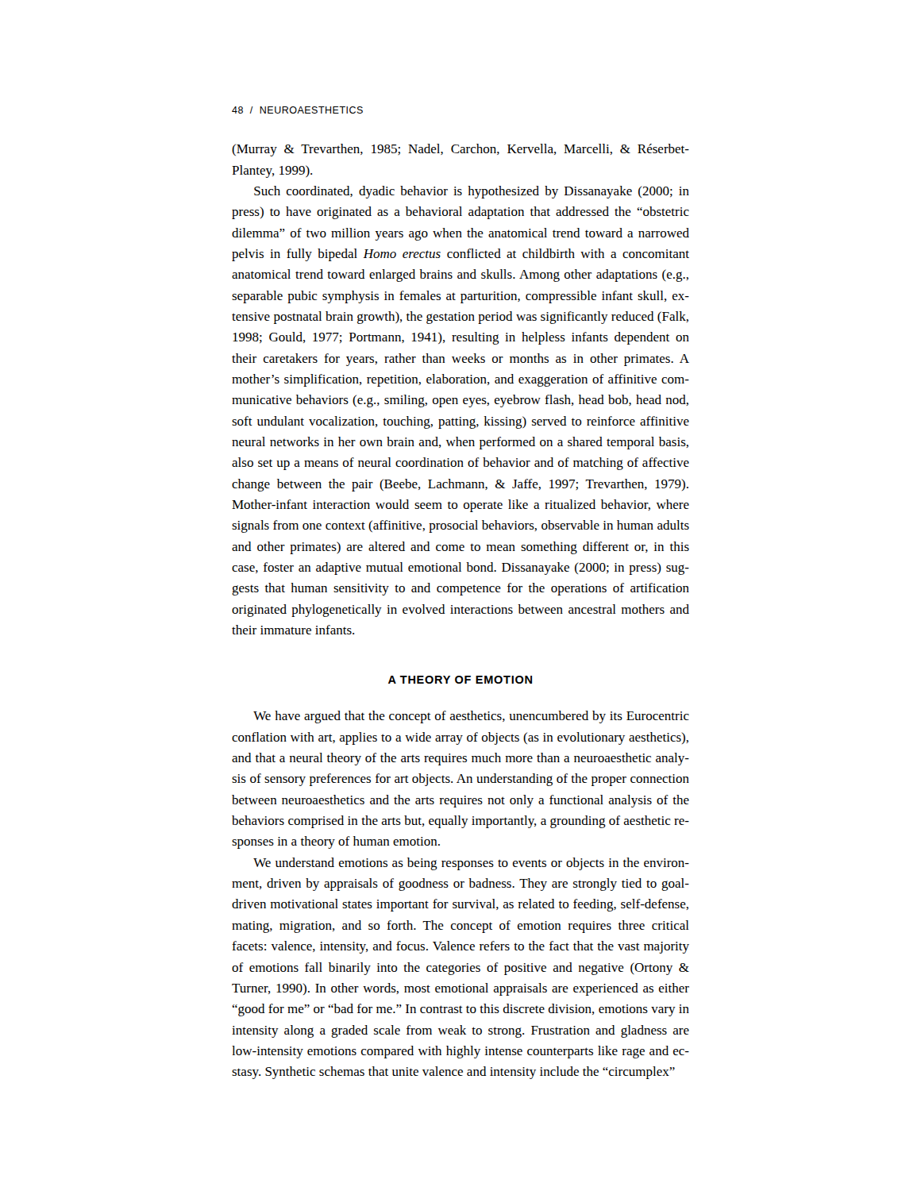48 / NEUROAESTHETICS
(Murray & Trevarthen, 1985; Nadel, Carchon, Kervella, Marcelli, & Réserbet-Plantey, 1999).
Such coordinated, dyadic behavior is hypothesized by Dissanayake (2000; in press) to have originated as a behavioral adaptation that addressed the “obstetric dilemma” of two million years ago when the anatomical trend toward a narrowed pelvis in fully bipedal Homo erectus conflicted at childbirth with a concomitant anatomical trend toward enlarged brains and skulls. Among other adaptations (e.g., separable pubic symphysis in females at parturition, compressible infant skull, extensive postnatal brain growth), the gestation period was significantly reduced (Falk, 1998; Gould, 1977; Portmann, 1941), resulting in helpless infants dependent on their caretakers for years, rather than weeks or months as in other primates. A mother’s simplification, repetition, elaboration, and exaggeration of affinitive communicative behaviors (e.g., smiling, open eyes, eyebrow flash, head bob, head nod, soft undulant vocalization, touching, patting, kissing) served to reinforce affinitive neural networks in her own brain and, when performed on a shared temporal basis, also set up a means of neural coordination of behavior and of matching of affective change between the pair (Beebe, Lachmann, & Jaffe, 1997; Trevarthen, 1979). Mother-infant interaction would seem to operate like a ritualized behavior, where signals from one context (affinitive, prosocial behaviors, observable in human adults and other primates) are altered and come to mean something different or, in this case, foster an adaptive mutual emotional bond. Dissanayake (2000; in press) suggests that human sensitivity to and competence for the operations of artification originated phylogenetically in evolved interactions between ancestral mothers and their immature infants.
A THEORY OF EMOTION
We have argued that the concept of aesthetics, unencumbered by its Eurocentric conflation with art, applies to a wide array of objects (as in evolutionary aesthetics), and that a neural theory of the arts requires much more than a neuroaesthetic analysis of sensory preferences for art objects. An understanding of the proper connection between neuroaesthetics and the arts requires not only a functional analysis of the behaviors comprised in the arts but, equally importantly, a grounding of aesthetic responses in a theory of human emotion.
We understand emotions as being responses to events or objects in the environment, driven by appraisals of goodness or badness. They are strongly tied to goal-driven motivational states important for survival, as related to feeding, self-defense, mating, migration, and so forth. The concept of emotion requires three critical facets: valence, intensity, and focus. Valence refers to the fact that the vast majority of emotions fall binarily into the categories of positive and negative (Ortony & Turner, 1990). In other words, most emotional appraisals are experienced as either “good for me” or “bad for me.” In contrast to this discrete division, emotions vary in intensity along a graded scale from weak to strong. Frustration and gladness are low-intensity emotions compared with highly intense counterparts like rage and ecstasy. Synthetic schemas that unite valence and intensity include the “circumplex”